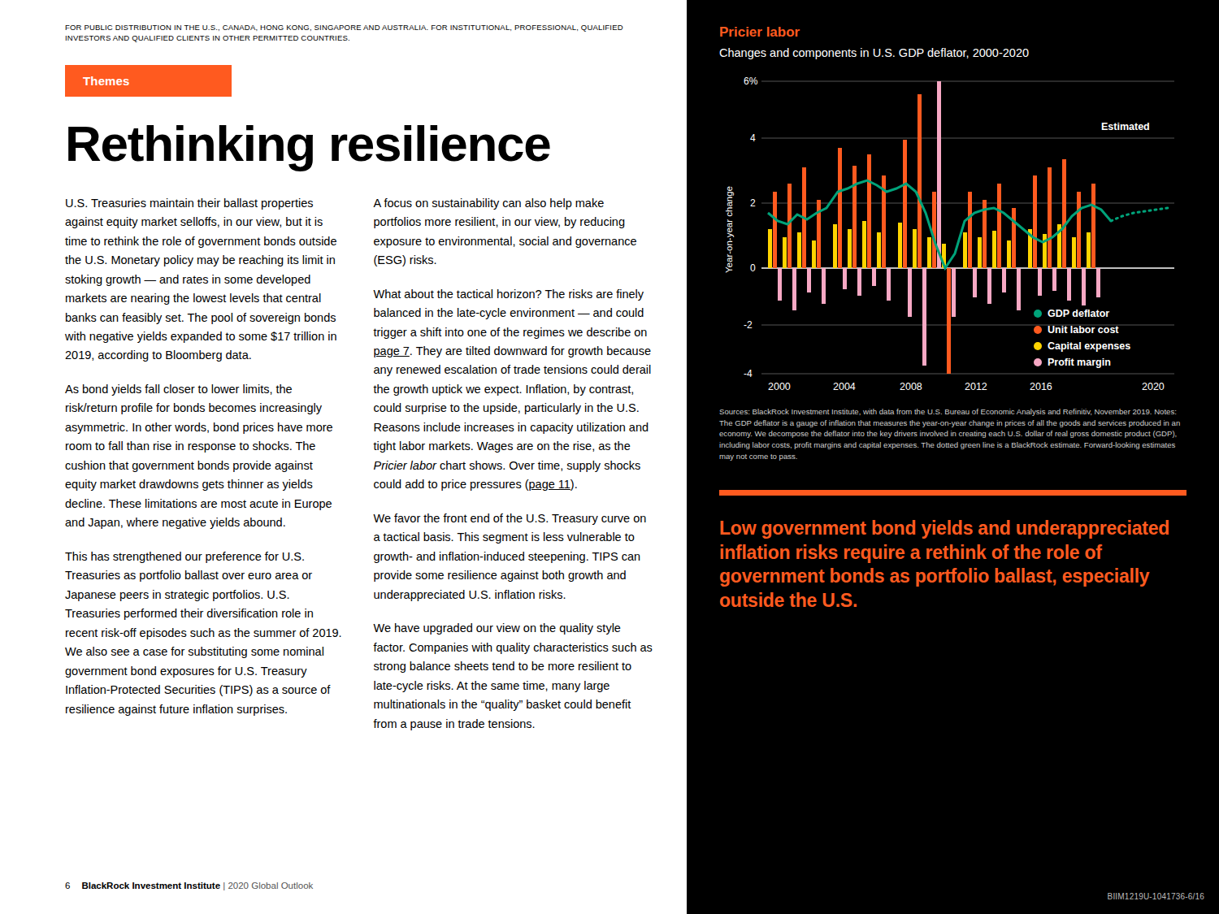For public distribution in the U.S., Canada, Hong Kong, Singapore and Australia. For institutional, professional, qualified investors and qualified clients in other permitted countries.
Themes
Rethinking resilience
U.S. Treasuries maintain their ballast properties against equity market selloffs, in our view, but it is time to rethink the role of government bonds outside the U.S. Monetary policy may be reaching its limit in stoking growth — and rates in some developed markets are nearing the lowest levels that central banks can feasibly set. The pool of sovereign bonds with negative yields expanded to some $17 trillion in 2019, according to Bloomberg data.
As bond yields fall closer to lower limits, the risk/return profile for bonds becomes increasingly asymmetric. In other words, bond prices have more room to fall than rise in response to shocks. The cushion that government bonds provide against equity market drawdowns gets thinner as yields decline. These limitations are most acute in Europe and Japan, where negative yields abound.
This has strengthened our preference for U.S. Treasuries as portfolio ballast over euro area or Japanese peers in strategic portfolios. U.S. Treasuries performed their diversification role in recent risk-off episodes such as the summer of 2019. We also see a case for substituting some nominal government bond exposures for U.S. Treasury Inflation-Protected Securities (TIPS) as a source of resilience against future inflation surprises.
A focus on sustainability can also help make portfolios more resilient, in our view, by reducing exposure to environmental, social and governance (ESG) risks.
What about the tactical horizon? The risks are finely balanced in the late-cycle environment — and could trigger a shift into one of the regimes we describe on page 7. They are tilted downward for growth because any renewed escalation of trade tensions could derail the growth uptick we expect. Inflation, by contrast, could surprise to the upside, particularly in the U.S. Reasons include increases in capacity utilization and tight labor markets. Wages are on the rise, as the Pricier labor chart shows. Over time, supply shocks could add to price pressures (page 11).
We favor the front end of the U.S. Treasury curve on a tactical basis. This segment is less vulnerable to growth- and inflation-induced steepening. TIPS can provide some resilience against both growth and underappreciated U.S. inflation risks.
We have upgraded our view on the quality style factor. Companies with quality characteristics such as strong balance sheets tend to be more resilient to late-cycle risks. At the same time, many large multinationals in the “quality” basket could benefit from a pause in trade tensions.
6 BlackRock Investment Institute | 2020 Global Outlook
Pricier labor
Changes and components in U.S. GDP deflator, 2000-2020
6% 4 2 0 -2 -4 Year-on-year change Estimated GDP deflator Unit labor cost Capital expenses Profit margin 2000 2004 2008 2012 2016 2020
Sources: BlackRock Investment Institute, with data from the U.S. Bureau of Economic Analysis and Refinitiv, November 2019. Notes: The GDP deflator is a gauge of inflation that measures the year-on-year change in prices of all the goods and services produced in an economy. We decompose the deflator into the key drivers involved in creating each U.S. dollar of real gross domestic product (GDP), including labor costs, profit margins and capital expenses. The dotted green line is a BlackRock estimate. Forward-looking estimates may not come to pass.
Low government bond yields and underappreciated inflation risks require a rethink of the role of government bonds as portfolio ballast, especially outside the U.S.
BIIM1219U-1041736-6/16